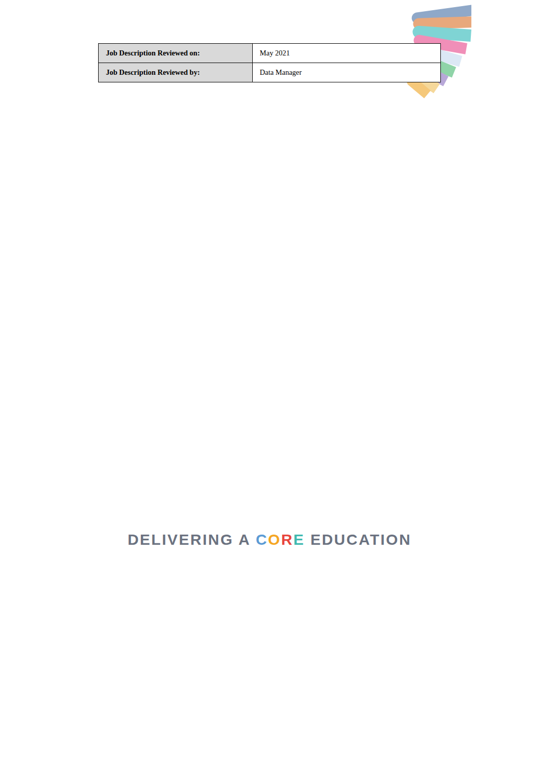| Job Description Reviewed on: | May 2021 |
| Job Description Reviewed by: | Data Manager |
DELIVERING A CORE EDUCATION